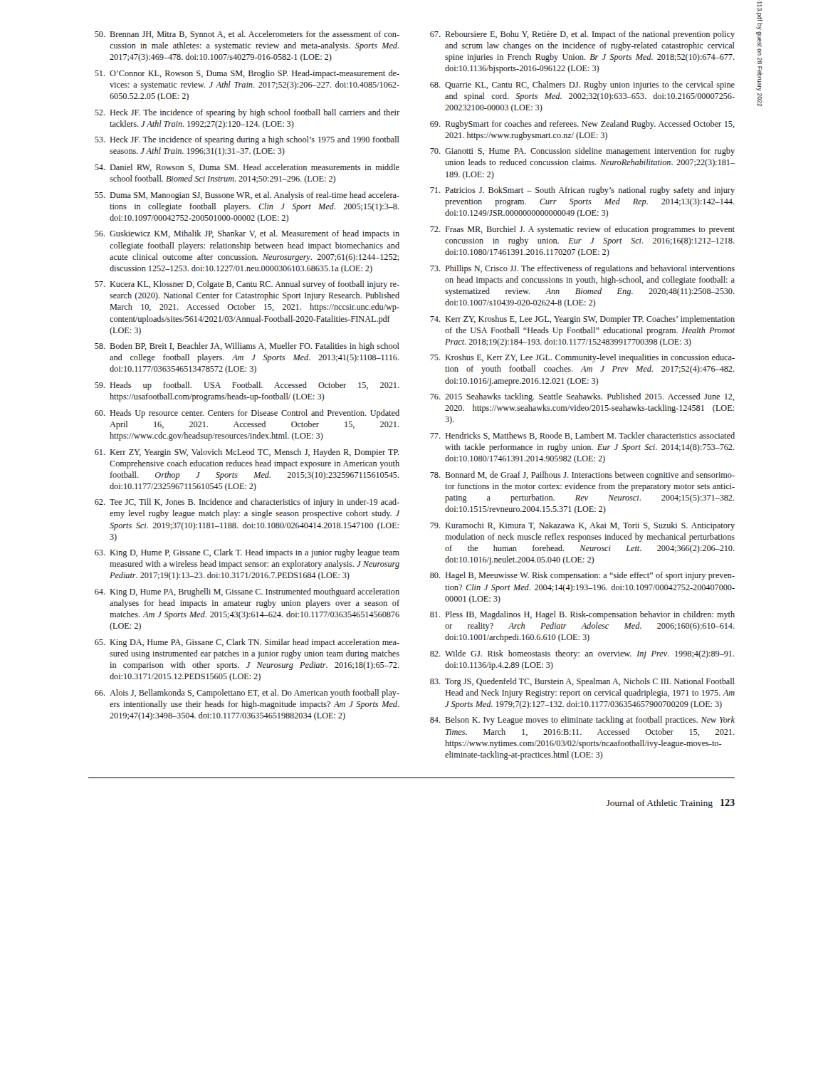Downloaded from http://meridian.allenpress.com/jat/article-pdf/57/2/113/3019240/i1938-162x-57-2-113.pdf by guest on 28 February 2022
50. Brennan JH, Mitra B, Synnot A, et al. Accelerometers for the assessment of concussion in male athletes: a systematic review and meta-analysis. Sports Med. 2017;47(3):469–478. doi:10.1007/s40279-016-0582-1 (LOE: 2)
51. O’Connor KL, Rowson S, Duma SM, Broglio SP. Head-impact-measurement devices: a systematic review. J Athl Train. 2017;52(3):206–227. doi:10.4085/1062-6050.52.2.05 (LOE: 2)
52. Heck JF. The incidence of spearing by high school football ball carriers and their tacklers. J Athl Train. 1992;27(2):120–124. (LOE: 3)
53. Heck JF. The incidence of spearing during a high school’s 1975 and 1990 football seasons. J Athl Train. 1996;31(1):31–37. (LOE: 3)
54. Daniel RW, Rowson S, Duma SM. Head acceleration measurements in middle school football. Biomed Sci Instrum. 2014;50:291–296. (LOE: 2)
55. Duma SM, Manoogian SJ, Bussone WR, et al. Analysis of real-time head accelerations in collegiate football players. Clin J Sport Med. 2005;15(1):3–8. doi:10.1097/00042752-200501000-00002 (LOE: 2)
56. Guskiewicz KM, Mihalik JP, Shankar V, et al. Measurement of head impacts in collegiate football players: relationship between head impact biomechanics and acute clinical outcome after concussion. Neurosurgery. 2007;61(6):1244–1252; discussion 1252–1253. doi:10.1227/01.neu.0000306103.68635.1a (LOE: 2)
57. Kucera KL, Klossner D, Colgate B, Cantu RC. Annual survey of football injury research (2020). National Center for Catastrophic Sport Injury Research. Published March 10, 2021. Accessed October 15, 2021. https://nccsir.unc.edu/wp-content/uploads/sites/5614/2021/03/Annual-Football-2020-Fatalities-FINAL.pdf (LOE: 3)
58. Boden BP, Breit I, Beachler JA, Williams A, Mueller FO. Fatalities in high school and college football players. Am J Sports Med. 2013;41(5):1108–1116. doi:10.1177/0363546513478572 (LOE: 3)
59. Heads up football. USA Football. Accessed October 15, 2021. https://usafootball.com/programs/heads-up-football/ (LOE: 3)
60. Heads Up resource center. Centers for Disease Control and Prevention. Updated April 16, 2021. Accessed October 15, 2021. https://www.cdc.gov/headsup/resources/index.html. (LOE: 3)
61. Kerr ZY, Yeargin SW, Valovich McLeod TC, Mensch J, Hayden R, Dompier TP. Comprehensive coach education reduces head impact exposure in American youth football. Orthop J Sports Med. 2015;3(10):2325967115610545. doi:10.1177/2325967115610545 (LOE: 2)
62. Tee JC, Till K, Jones B. Incidence and characteristics of injury in under-19 academy level rugby league match play: a single season prospective cohort study. J Sports Sci. 2019;37(10):1181–1188. doi:10.1080/02640414.2018.1547100 (LOE: 3)
63. King D, Hume P, Gissane C, Clark T. Head impacts in a junior rugby league team measured with a wireless head impact sensor: an exploratory analysis. J Neurosurg Pediatr. 2017;19(1):13–23. doi:10.3171/2016.7.PEDS1684 (LOE: 3)
64. King D, Hume PA, Brughelli M, Gissane C. Instrumented mouthguard acceleration analyses for head impacts in amateur rugby union players over a season of matches. Am J Sports Med. 2015;43(3):614–624. doi:10.1177/0363546514560876 (LOE: 2)
65. King DA, Hume PA, Gissane C, Clark TN. Similar head impact acceleration measured using instrumented ear patches in a junior rugby union team during matches in comparison with other sports. J Neurosurg Pediatr. 2016;18(1):65–72. doi:10.3171/2015.12.PEDS15605 (LOE: 2)
66. Alois J, Bellamkonda S, Campolettano ET, et al. Do American youth football players intentionally use their heads for high-magnitude impacts? Am J Sports Med. 2019;47(14):3498–3504. doi:10.1177/0363546519882034 (LOE: 2)
67. Reboursiere E, Bohu Y, Retière D, et al. Impact of the national prevention policy and scrum law changes on the incidence of rugby-related catastrophic cervical spine injuries in French Rugby Union. Br J Sports Med. 2018;52(10):674–677. doi:10.1136/bjsports-2016-096122 (LOE: 3)
68. Quarrie KL, Cantu RC, Chalmers DJ. Rugby union injuries to the cervical spine and spinal cord. Sports Med. 2002;32(10):633–653. doi:10.2165/00007256-200232100-00003 (LOE: 3)
69. RugbySmart for coaches and referees. New Zealand Rugby. Accessed October 15, 2021. https://www.rugbysmart.co.nz/ (LOE: 3)
70. Gianotti S, Hume PA. Concussion sideline management intervention for rugby union leads to reduced concussion claims. NeuroRehabilitation. 2007;22(3):181–189. (LOE: 2)
71. Patricios J. BokSmart – South African rugby’s national rugby safety and injury prevention program. Curr Sports Med Rep. 2014;13(3):142–144. doi:10.1249/JSR.0000000000000049 (LOE: 3)
72. Fraas MR, Burchiel J. A systematic review of education programmes to prevent concussion in rugby union. Eur J Sport Sci. 2016;16(8):1212–1218. doi:10.1080/17461391.2016.1170207 (LOE: 2)
73. Phillips N, Crisco JJ. The effectiveness of regulations and behavioral interventions on head impacts and concussions in youth, high-school, and collegiate football: a systematized review. Ann Biomed Eng. 2020;48(11):2508–2530. doi:10.1007/s10439-020-02624-8 (LOE: 2)
74. Kerr ZY, Kroshus E, Lee JGL, Yeargin SW, Dompier TP. Coaches’ implementation of the USA Football “Heads Up Football” educational program. Health Promot Pract. 2018;19(2):184–193. doi:10.1177/1524839917700398 (LOE: 3)
75. Kroshus E, Kerr ZY, Lee JGL. Community-level inequalities in concussion education of youth football coaches. Am J Prev Med. 2017;52(4):476–482. doi:10.1016/j.amepre.2016.12.021 (LOE: 3)
76. 2015 Seahawks tackling. Seattle Seahawks. Published 2015. Accessed June 12, 2020. https://www.seahawks.com/video/2015-seahawks-tackling-124581 (LOE: 3).
77. Hendricks S, Matthews B, Roode B, Lambert M. Tackler characteristics associated with tackle performance in rugby union. Eur J Sport Sci. 2014;14(8):753–762. doi:10.1080/17461391.2014.905982 (LOE: 2)
78. Bonnard M, de Graaf J, Pailhous J. Interactions between cognitive and sensorimotor functions in the motor cortex: evidence from the preparatory motor sets anticipating a perturbation. Rev Neurosci. 2004;15(5):371–382. doi:10.1515/revneuro.2004.15.5.371 (LOE: 2)
79. Kuramochi R, Kimura T, Nakazawa K, Akai M, Torii S, Suzuki S. Anticipatory modulation of neck muscle reflex responses induced by mechanical perturbations of the human forehead. Neurosci Lett. 2004;366(2):206–210. doi:10.1016/j.neulet.2004.05.040 (LOE: 2)
80. Hagel B, Meeuwisse W. Risk compensation: a “side effect” of sport injury prevention? Clin J Sport Med. 2004;14(4):193–196. doi:10.1097/00042752-200407000-00001 (LOE: 3)
81. Pless IB, Magdalinos H, Hagel B. Risk-compensation behavior in children: myth or reality? Arch Pediatr Adolesc Med. 2006;160(6):610–614. doi:10.1001/archpedi.160.6.610 (LOE: 3)
82. Wilde GJ. Risk homeostasis theory: an overview. Inj Prev. 1998;4(2):89–91. doi:10.1136/ip.4.2.89 (LOE: 3)
83. Torg JS, Quedenfeld TC, Burstein A, Spealman A, Nichols C III. National Football Head and Neck Injury Registry: report on cervical quadriplegia, 1971 to 1975. Am J Sports Med. 1979;7(2):127–132. doi:10.1177/036354657900700209 (LOE: 3)
84. Belson K. Ivy League moves to eliminate tackling at football practices. New York Times. March 1, 2016:B:11. Accessed October 15, 2021. https://www.nytimes.com/2016/03/02/sports/ncaafootball/ivy-league-moves-to-eliminate-tackling-at-practices.html (LOE: 3)
Journal of Athletic Training 123